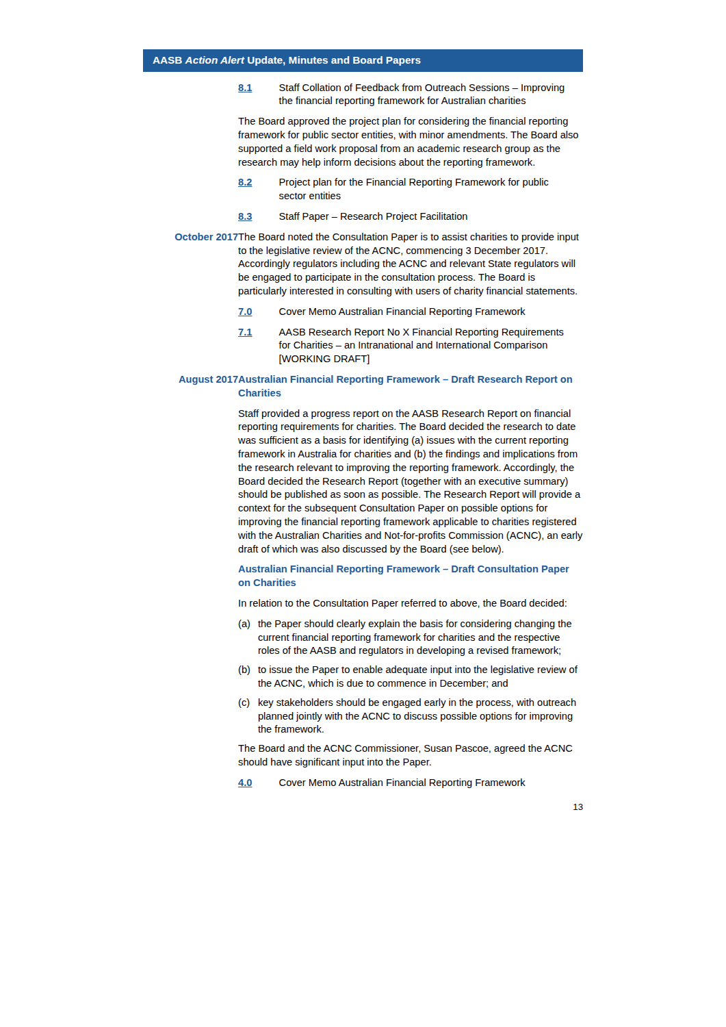AASB Action Alert Update, Minutes and Board Papers
| | 8.1 Staff Collation of Feedback from Outreach Sessions – Improving the financial reporting framework for Australian charities The Board approved the project plan for considering the financial reporting framework for public sector entities, with minor amendments. The Board also supported a field work proposal from an academic research group as the research may help inform decisions about the reporting framework. 8.2 Project plan for the Financial Reporting Framework for public sector entities 8.3 Staff Paper – Research Project Facilitation |
| October 2017 | The Board noted the Consultation Paper is to assist charities to provide input to the legislative review of the ACNC, commencing 3 December 2017. Accordingly regulators including the ACNC and relevant State regulators will be engaged to participate in the consultation process. The Board is particularly interested in consulting with users of charity financial statements. 7.0 Cover Memo Australian Financial Reporting Framework 7.1 AASB Research Report No X Financial Reporting Requirements for Charities – an Intranational and International Comparison [WORKING DRAFT] |
| August 2017 | Australian Financial Reporting Framework – Draft Research Report on Charities Staff provided a progress report on the AASB Research Report on financial reporting requirements for charities. The Board decided the research to date was sufficient as a basis for identifying (a) issues with the current reporting framework in Australia for charities and (b) the findings and implications from the research relevant to improving the reporting framework. Accordingly, the Board decided the Research Report (together with an executive summary) should be published as soon as possible. The Research Report will provide a context for the subsequent Consultation Paper on possible options for improving the financial reporting framework applicable to charities registered with the Australian Charities and Not-for-profits Commission (ACNC), an early draft of which was also discussed by the Board (see below). Australian Financial Reporting Framework – Draft Consultation Paper on Charities In relation to the Consultation Paper referred to above, the Board decided: (a) the Paper should clearly explain the basis for considering changing the current financial reporting framework for charities and the respective roles of the AASB and regulators in developing a revised framework; (b) to issue the Paper to enable adequate input into the legislative review of the ACNC, which is due to commence in December; and (c) key stakeholders should be engaged early in the process, with outreach planned jointly with the ACNC to discuss possible options for improving the framework. The Board and the ACNC Commissioner, Susan Pascoe, agreed the ACNC should have significant input into the Paper. 4.0 Cover Memo Australian Financial Reporting Framework |
13